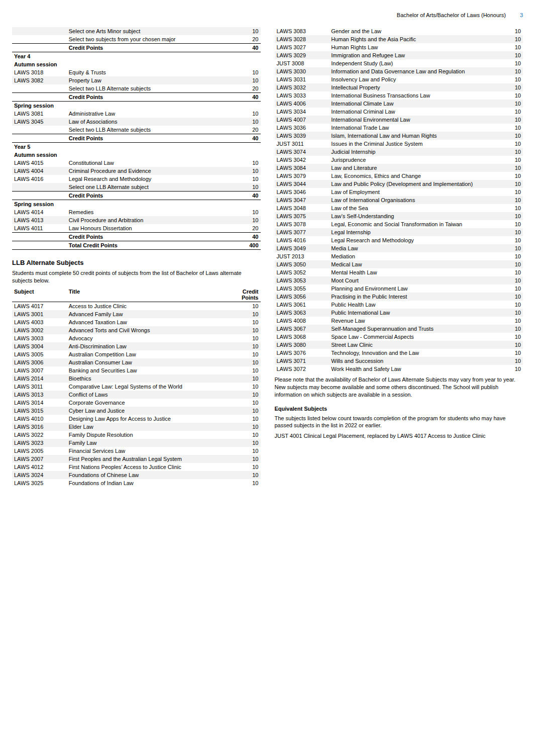Bachelor of Arts/Bachelor of Laws (Honours)3
| | Select one Arts Minor subject | 10 |
| | Select two subjects from your chosen major | 20 |
| | Credit Points | 40 |
| Year 4 |
| Autumn session |
| LAWS 3018 | Equity & Trusts | 10 |
| LAWS 3082 | Property Law | 10 |
| | Select two LLB Alternate subjects | 20 |
| | Credit Points | 40 |
| Spring session |
| LAWS 3081 | Administrative Law | 10 |
| LAWS 3045 | Law of Associations | 10 |
| | Select two LLB Alternate subjects | 20 |
| | Credit Points | 40 |
| Year 5 |
| Autumn session |
| LAWS 4015 | Constitutional Law | 10 |
| LAWS 4004 | Criminal Procedure and Evidence | 10 |
| LAWS 4016 | Legal Research and Methodology | 10 |
| | Select one LLB Alternate subject | 10 |
| | Credit Points | 40 |
| Spring session |
| LAWS 4014 | Remedies | 10 |
| LAWS 4013 | Civil Procedure and Arbitration | 10 |
| LAWS 4011 | Law Honours Dissertation | 20 |
| | Credit Points | 40 |
| | Total Credit Points | 400 |
LLB Alternate Subjects
Students must complete 50 credit points of subjects from the list of Bachelor of Laws alternate subjects below.
| Subject | Title | Credit Points |
| --- | --- | --- |
| LAWS 4017 | Access to Justice Clinic | 10 |
| LAWS 3001 | Advanced Family Law | 10 |
| LAWS 4003 | Advanced Taxation Law | 10 |
| LAWS 3002 | Advanced Torts and Civil Wrongs | 10 |
| LAWS 3003 | Advocacy | 10 |
| LAWS 3004 | Anti-Discrimination Law | 10 |
| LAWS 3005 | Australian Competition Law | 10 |
| LAWS 3006 | Australian Consumer Law | 10 |
| LAWS 3007 | Banking and Securities Law | 10 |
| LAWS 2014 | Bioethics | 10 |
| LAWS 3011 | Comparative Law: Legal Systems of the World | 10 |
| LAWS 3013 | Conflict of Laws | 10 |
| LAWS 3014 | Corporate Governance | 10 |
| LAWS 3015 | Cyber Law and Justice | 10 |
| LAWS 4010 | Designing Law Apps for Access to Justice | 10 |
| LAWS 3016 | Elder Law | 10 |
| LAWS 3022 | Family Dispute Resolution | 10 |
| LAWS 3023 | Family Law | 10 |
| LAWS 2005 | Financial Services Law | 10 |
| LAWS 2007 | First Peoples and the Australian Legal System | 10 |
| LAWS 4012 | First Nations Peoples’ Access to Justice Clinic | 10 |
| LAWS 3024 | Foundations of Chinese Law | 10 |
| LAWS 3025 | Foundations of Indian Law | 10 |
| LAWS 3083 | Gender and the Law | 10 |
| LAWS 3028 | Human Rights and the Asia Pacific | 10 |
| LAWS 3027 | Human Rights Law | 10 |
| LAWS 3029 | Immigration and Refugee Law | 10 |
| JUST 3008 | Independent Study (Law) | 10 |
| LAWS 3030 | Information and Data Governance Law and Regulation | 10 |
| LAWS 3031 | Insolvency Law and Policy | 10 |
| LAWS 3032 | Intellectual Property | 10 |
| LAWS 3033 | International Business Transactions Law | 10 |
| LAWS 4006 | International Climate Law | 10 |
| LAWS 3034 | International Criminal Law | 10 |
| LAWS 4007 | International Environmental Law | 10 |
| LAWS 3036 | International Trade Law | 10 |
| LAWS 3039 | Islam, International Law and Human Rights | 10 |
| JUST 3011 | Issues in the Criminal Justice System | 10 |
| LAWS 3074 | Judicial Internship | 10 |
| LAWS 3042 | Jurisprudence | 10 |
| LAWS 3084 | Law and Literature | 10 |
| LAWS 3079 | Law, Economics, Ethics and Change | 10 |
| LAWS 3044 | Law and Public Policy (Development and Implementation) | 10 |
| LAWS 3046 | Law of Employment | 10 |
| LAWS 3047 | Law of International Organisations | 10 |
| LAWS 3048 | Law of the Sea | 10 |
| LAWS 3075 | Law’s Self-Understanding | 10 |
| LAWS 3078 | Legal, Economic and Social Transformation in Taiwan | 10 |
| LAWS 3077 | Legal Internship | 10 |
| LAWS 4016 | Legal Research and Methodology | 10 |
| LAWS 3049 | Media Law | 10 |
| JUST 2013 | Mediation | 10 |
| LAWS 3050 | Medical Law | 10 |
| LAWS 3052 | Mental Health Law | 10 |
| LAWS 3053 | Moot Court | 10 |
| LAWS 3055 | Planning and Environment Law | 10 |
| LAWS 3056 | Practising in the Public Interest | 10 |
| LAWS 3061 | Public Health Law | 10 |
| LAWS 3063 | Public International Law | 10 |
| LAWS 4008 | Revenue Law | 10 |
| LAWS 3067 | Self-Managed Superannuation and Trusts | 10 |
| LAWS 3068 | Space Law - Commercial Aspects | 10 |
| LAWS 3080 | Street Law Clinic | 10 |
| LAWS 3076 | Technology, Innovation and the Law | 10 |
| LAWS 3071 | Wills and Succession | 10 |
| LAWS 3072 | Work Health and Safety Law | 10 |
Please note that the availability of Bachelor of Laws Alternate Subjects may vary from year to year. New subjects may become available and some others discontinued. The School will publish information on which subjects are available in a session.
Equivalent Subjects
The subjects listed below count towards completion of the program for students who may have passed subjects in the list in 2022 or earlier.
JUST 4001 Clinical Legal Placement, replaced by LAWS 4017 Access to Justice Clinic